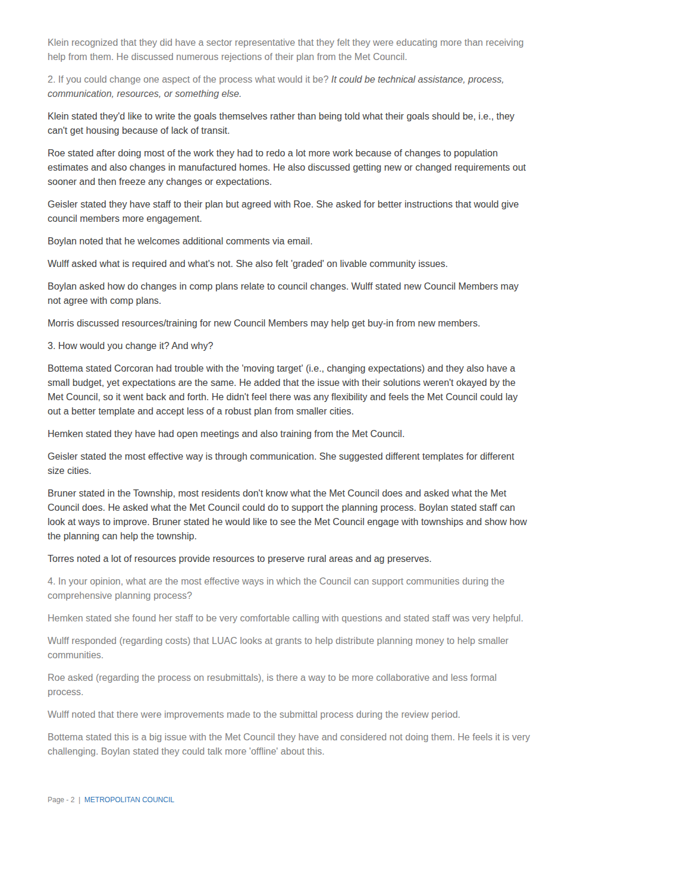Klein recognized that they did have a sector representative that they felt they were educating more than receiving help from them. He discussed numerous rejections of their plan from the Met Council.
2. If you could change one aspect of the process what would it be? It could be technical assistance, process, communication, resources, or something else.
Klein stated they'd like to write the goals themselves rather than being told what their goals should be, i.e., they can't get housing because of lack of transit.
Roe stated after doing most of the work they had to redo a lot more work because of changes to population estimates and also changes in manufactured homes. He also discussed getting new or changed requirements out sooner and then freeze any changes or expectations.
Geisler stated they have staff to their plan but agreed with Roe. She asked for better instructions that would give council members more engagement.
Boylan noted that he welcomes additional comments via email.
Wulff asked what is required and what's not. She also felt 'graded' on livable community issues.
Boylan asked how do changes in comp plans relate to council changes. Wulff stated new Council Members may not agree with comp plans.
Morris discussed resources/training for new Council Members may help get buy-in from new members.
3. How would you change it? And why?
Bottema stated Corcoran had trouble with the 'moving target' (i.e., changing expectations) and they also have a small budget, yet expectations are the same. He added that the issue with their solutions weren't okayed by the Met Council, so it went back and forth. He didn't feel there was any flexibility and feels the Met Council could lay out a better template and accept less of a robust plan from smaller cities.
Hemken stated they have had open meetings and also training from the Met Council.
Geisler stated the most effective way is through communication. She suggested different templates for different size cities.
Bruner stated in the Township, most residents don't know what the Met Council does and asked what the Met Council does. He asked what the Met Council could do to support the planning process. Boylan stated staff can look at ways to improve. Bruner stated he would like to see the Met Council engage with townships and show how the planning can help the township.
Torres noted a lot of resources provide resources to preserve rural areas and ag preserves.
4. In your opinion, what are the most effective ways in which the Council can support communities during the comprehensive planning process?
Hemken stated she found her staff to be very comfortable calling with questions and stated staff was very helpful.
Wulff responded (regarding costs) that LUAC looks at grants to help distribute planning money to help smaller communities.
Roe asked (regarding the process on resubmittals), is there a way to be more collaborative and less formal process.
Wulff noted that there were improvements made to the submittal process during the review period.
Bottema stated this is a big issue with the Met Council they have and considered not doing them. He feels it is very challenging. Boylan stated they could talk more 'offline' about this.
Page - 2 | METROPOLITAN COUNCIL